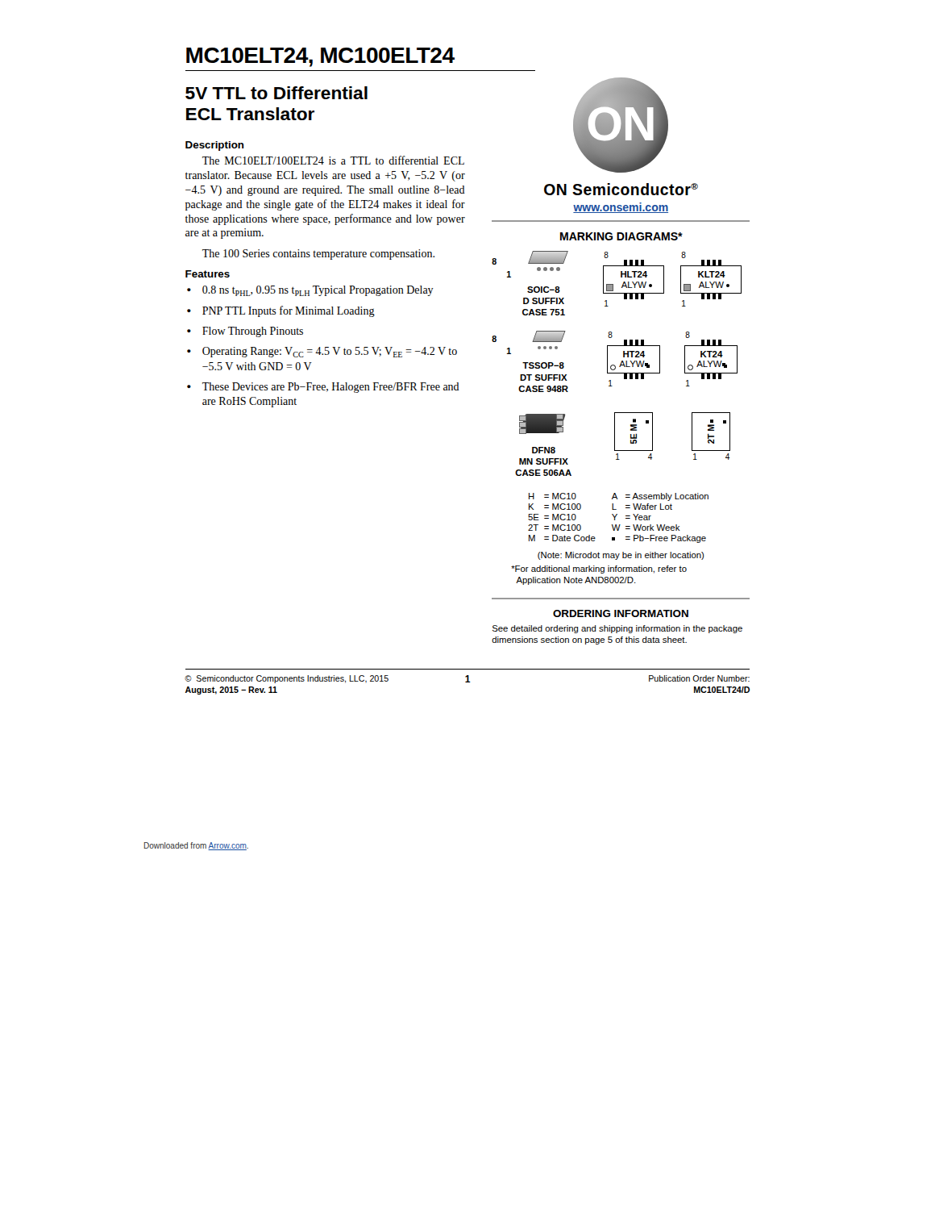MC10ELT24, MC100ELT24
5V TTL to Differential
ECL Translator
Description
The MC10ELT/100ELT24 is a TTL to differential ECL translator. Because ECL levels are used a +5 V, −5.2 V (or −4.5 V) and ground are required. The small outline 8−lead package and the single gate of the ELT24 makes it ideal for those applications where space, performance and low power are at a premium.
The 100 Series contains temperature compensation.
Features
0.8 ns tPHL, 0.95 ns tPLH Typical Propagation Delay
PNP TTL Inputs for Minimal Loading
Flow Through Pinouts
Operating Range: VCC = 4.5 V to 5.5 V; VEE = −4.2 V to −5.5 V with GND = 0 V
These Devices are Pb−Free, Halogen Free/BFR Free and are RoHS Compliant
ON Semiconductor®
www.onsemi.com
MARKING DIAGRAMS*
8
1
SOIC−8
D SUFFIX
CASE 751
8
HLT24
ALYW
1
8
KLT24
ALYW
1
8
1
TSSOP−8
DT SUFFIX
CASE 948R
8
HT24
ALYW
1
8
KT24
ALYW
1
DFN8
MN SUFFIX
CASE 506AA
5E M
14
2T M
14
| H | = MC10 | A | = Assembly Location |
| K | = MC100 | L | = Wafer Lot |
| 5E | = MC10 | Y | = Year |
| 2T | = MC100 | W | = Work Week |
| M | = Date Code | | = Pb−Free Package |
(Note: Microdot may be in either location)
*For additional marking information, refer to
Application Note AND8002/D.
ORDERING INFORMATION
See detailed ordering and shipping information in the package dimensions section on page 5 of this data sheet.
© Semiconductor Components Industries, LLC, 2015
August, 2015 − Rev. 11
1
Publication Order Number:
MC10ELT24/D
Downloaded from Arrow.com.